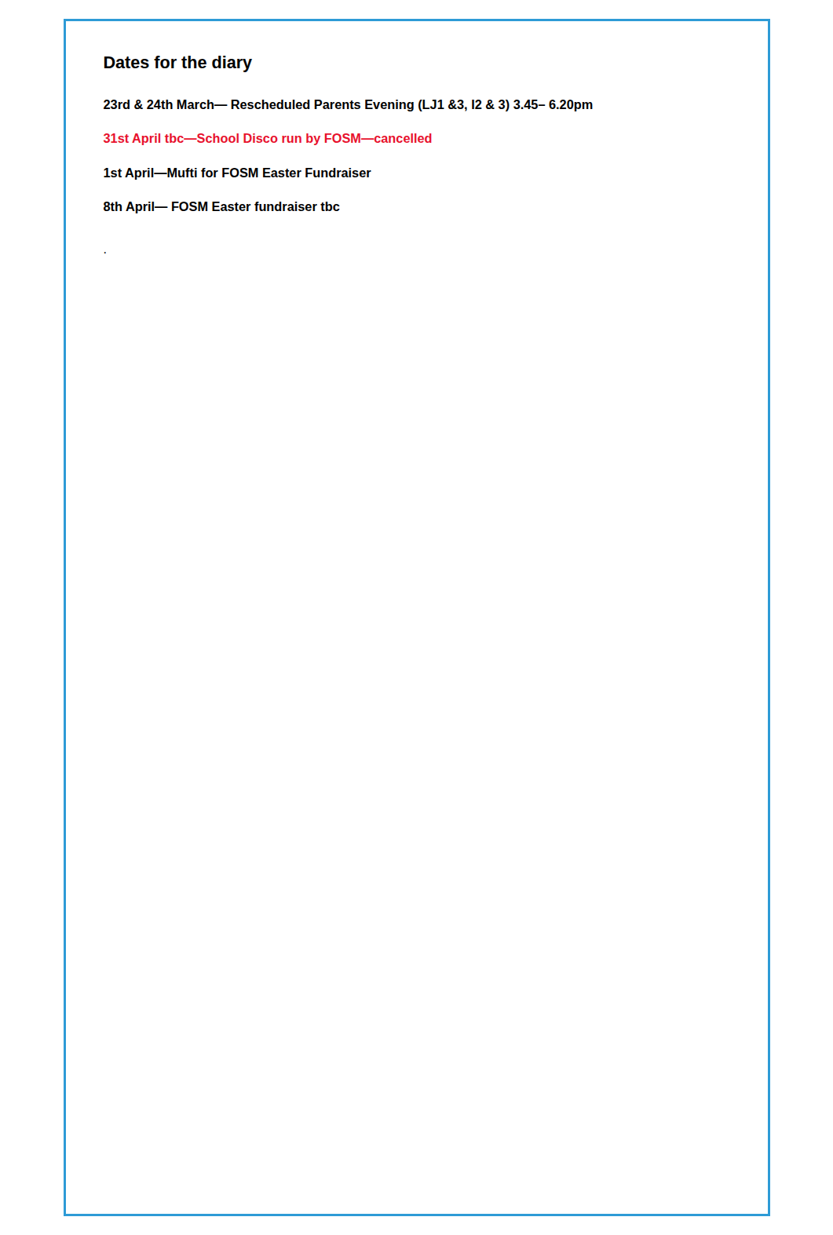Dates for the diary
23rd & 24th March— Rescheduled Parents Evening (LJ1 &3, I2 & 3) 3.45– 6.20pm
31st April tbc—School Disco run by FOSM—cancelled
1st April—Mufti for FOSM Easter Fundraiser
8th April— FOSM Easter fundraiser tbc
.